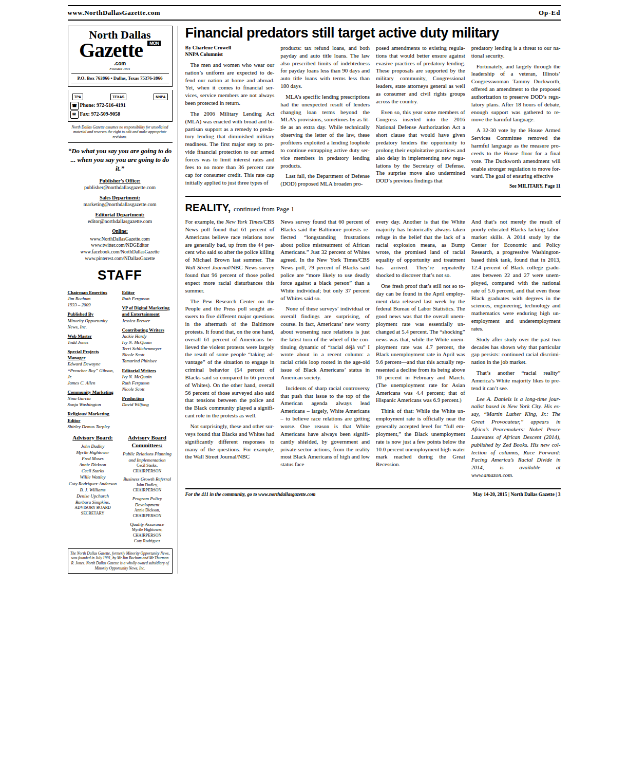www.NorthDallasGazette.com
Op-Ed
North Dallas
Gazette MON
.com
Founded 1991
P.O. Box 763866 • Dallas, Texas 75376-3866
TPA TEXAS NNPA
☎Phone: 972-516-4191
✉Fax: 972-509-9058
North Dallas Gazette assumes no responsibility for unsolicited material and reserves the right to edit and make appropriate revisions.
“Do what you say you are going to do ... when you say you are going to do it.”
Publisher’s Office: publisher@northdallasgazette.com
Sales Department: marketing@northdallasgazette.com
Editorial Department: editor@northdallasgazette.com
Online: www.NorthDallasGazette.com
www.twitter.com/NDGEditor
www.facebook.com/NorthDallasGazette
www.pinterest.com/NDallasGazette
STAFF
Chairman Emeritus
Jim Bochum
1933 – 2009
Published By
Minority Opportunity News, Inc.
Web Master
Todd Jones
Special Projects Manager
Edward Dewayne
“Preacher Boy” Gibson, Jr.
James C. Allen
Community Marketing
Nina Garcia
Sonja Washington
Religious/ Marketing Editor
Shirley Demus Tarpley
Editor
Ruth Ferguson
VP of Digital Marketing and Entertainment
Jessica Brewer
Contributing Writers
Jackie Hardy
Ivy N. McQuain
Terri Schlichenmeyer
Nicole Scott
Tamarind Phinisee
Editorial Writers
Ivy N. McQuain
Ruth Ferguson
Nicole Scott
Production
David Wilfong
Advisory Board:
John Dudley
Myrtle Hightower
Fred Moses
Annie Dickson
Cecil Starks
Willie Wattley
Coty Rodriguez-Anderson
B. J. Williams
Denise Upchurch
Barbara Simpkins,
ADVISORY BOARD SECRETARY
Advisory Board Committees:
Public Relations Planning and Implementation
Cecil Starks, CHAIRPERSON
Business Growth Referral
John Dudley, CHAIRPERSON
Program Policy Development
Annie Dickson, CHAIRPERSON
Quality Assurance
Myrtle Hightower, CHAIRPERSON
Coty Rodriguez
The North Dallas Gazette, formerly Minority Opportunity News, was founded in July 1991, by Mr.Jim Bochum and Mr.Thurman R. Jones. North Dallas Gazette is a wholly owned subsidiary of Minority Opportunity News, Inc.
Financial predators still target active duty military
By Charlene Crowell
NNPA Columnist
The men and women who wear our nation’s uniform are expected to defend our nation at home and abroad. Yet, when it comes to financial services, service members are not always been protected in return.
The 2006 Military Lending Act (MLA) was enacted with broad and bipartisan support as a remedy to predatory lending that diminished military readiness. The first major step to provide financial protection to our armed forces was to limit interest rates and fees to no more than 36 percent rate cap for consumer credit. This rate cap initially applied to just three types of
products: tax refund loans, and both payday and auto title loans. The law also prescribed limits of indebtedness for payday loans less than 90 days and auto title loans with terms less than 180 days.
MLA’s specific lending prescriptions had the unexpected result of lenders changing loan terms beyond the MLA’s provisions, sometimes by as little as an extra day. While technically observing the letter of the law, these profiteers exploited a lending loophole to continue entrapping active duty service members in predatory lending products.
Last fall, the Department of Defense (DOD) proposed MLA broaden pro-
posed amendments to existing regulations that would better ensure against evasive practices of predatory lending. These proposals are supported by the military community, Congressional leaders, state attorneys general as well as consumer and civil rights groups across the country.
Even so, this year some members of Congress inserted into the 2016 National Defense Authorization Act a short clause that would have given predatory lenders the opportunity to prolong their exploitative practices and also delay in implementing new regulations by the Secretary of Defense. The surprise move also undermined DOD’s previous findings that
predatory lending is a threat to our national security.
Fortunately, and largely through the leadership of a veteran, Illinois’ Congresswoman Tammy Duckworth, offered an amendment to the proposed authorization to preserve DOD’s regulatory plans. After 18 hours of debate, enough support was gathered to remove the harmful language.
A 32-30 vote by the House Armed Services Committee removed the harmful language as the measure proceeds to the House floor for a final vote. The Duckworth amendment will enable stronger regulation to move forward. The goal of ensuring effective
See MILITARY, Page 11
REALITY, continued from Page 1
For example, the New York Times/CBS News poll found that 61 percent of Americans believe race relations now are generally bad, up from the 44 percent who said so after the police killing of Michael Brown last summer. The Wall Street Journal/NBC News survey found that 96 percent of those polled expect more racial disturbances this summer.
The Pew Research Center on the People and the Press poll sought answers to five different major questions in the aftermath of the Baltimore protests. It found that, on the one hand, overall 61 percent of Americans believed the violent protests were largely the result of some people “taking advantage” of the situation to engage in criminal behavior (54 percent of Blacks said so compared to 66 percent of Whites). On the other hand, overall 56 percent of those surveyed also said that tensions between the police and the Black community played a significant role in the protests as well.
Not surprisingly, these and other surveys found that Blacks and Whites had significantly different responses to many of the questions. For example, the Wall Street Journal/NBC
News survey found that 60 percent of Blacks said the Baltimore protests reflected “longstanding frustrations about police mistreatment of African Americans.” Just 32 percent of Whites agreed. In the New York Times/CBS News poll, 79 percent of Blacks said police are “more likely to use deadly force against a black person” than a White individual; but only 37 percent of Whites said so.
None of these surveys’ individual or overall findings are surprising, of course. In fact, Americans’ new worry about worsening race relations is just the latest turn of the wheel of the continuing dynamic of “racial déjà vu” I wrote about in a recent column: a racial crisis loop rooted in the age-old issue of Black Americans’ status in American society.
Incidents of sharp racial controversy that push that issue to the top of the American agenda always lead Americans – largely, White Americans – to believe race relations are getting worse. One reason is that White Americans have always been significantly shielded, by government and private-sector actions, from the reality most Black Americans of high and low status face
every day. Another is that the White majority has historically always taken refuge in the belief that the lack of a racial explosion means, as Bump wrote, the promised land of racial equality of opportunity and treatment has arrived. They’re repeatedly shocked to discover that’s not so.
One fresh proof that’s still not so today can be found in the April employment data released last week by the federal Bureau of Labor Statistics. The good news was that the overall unemployment rate was essentially unchanged at 5.4 percent. The “shocking” news was that, while the White unemployment rate was 4.7 percent, the Black unemployment rate in April was 9.6 percent—and that this actually represented a decline from its being above 10 percent in February and March. (The unemployment rate for Asian Americans was 4.4 percent; that of Hispanic Americans was 6.9 percent.)
Think of that: While the White unemployment rate is officially near the generally accepted level for “full employment,” the Black unemployment rate is now just a few points below the 10.0 percent unemployment high-water mark reached during the Great Recession.
And that’s not merely the result of poorly educated Blacks lacking labor-market skills. A 2014 study by the Center for Economic and Policy Research, a progressive Washington-based think tank, found that in 2013, 12.4 percent of Black college graduates between 22 and 27 were unemployed, compared with the national rate of 5.6 percent, and that even those Black graduates with degrees in the sciences, engineering, technology and mathematics were enduring high unemployment and underemployment rates.
Study after study over the past two decades has shown why that particular gap persists: continued racial discrimination in the job market.
That’s another “racial reality” America’s White majority likes to pretend it can’t see.
Lee A. Daniels is a long-time journalist based in New York City. His essay, “Martin Luther King, Jr.: The Great Provocateur,” appears in Africa’s Peacemakers: Nobel Peace Laureates of African Descent (2014), published by Zed Books. His new collection of columns, Race Forward: Facing America’s Racial Divide in 2014, is available at www.amazon.com.
For the 411 in the community, go to www.northdallasgazette.com
May 14-20, 2015 | North Dallas Gazette | 3